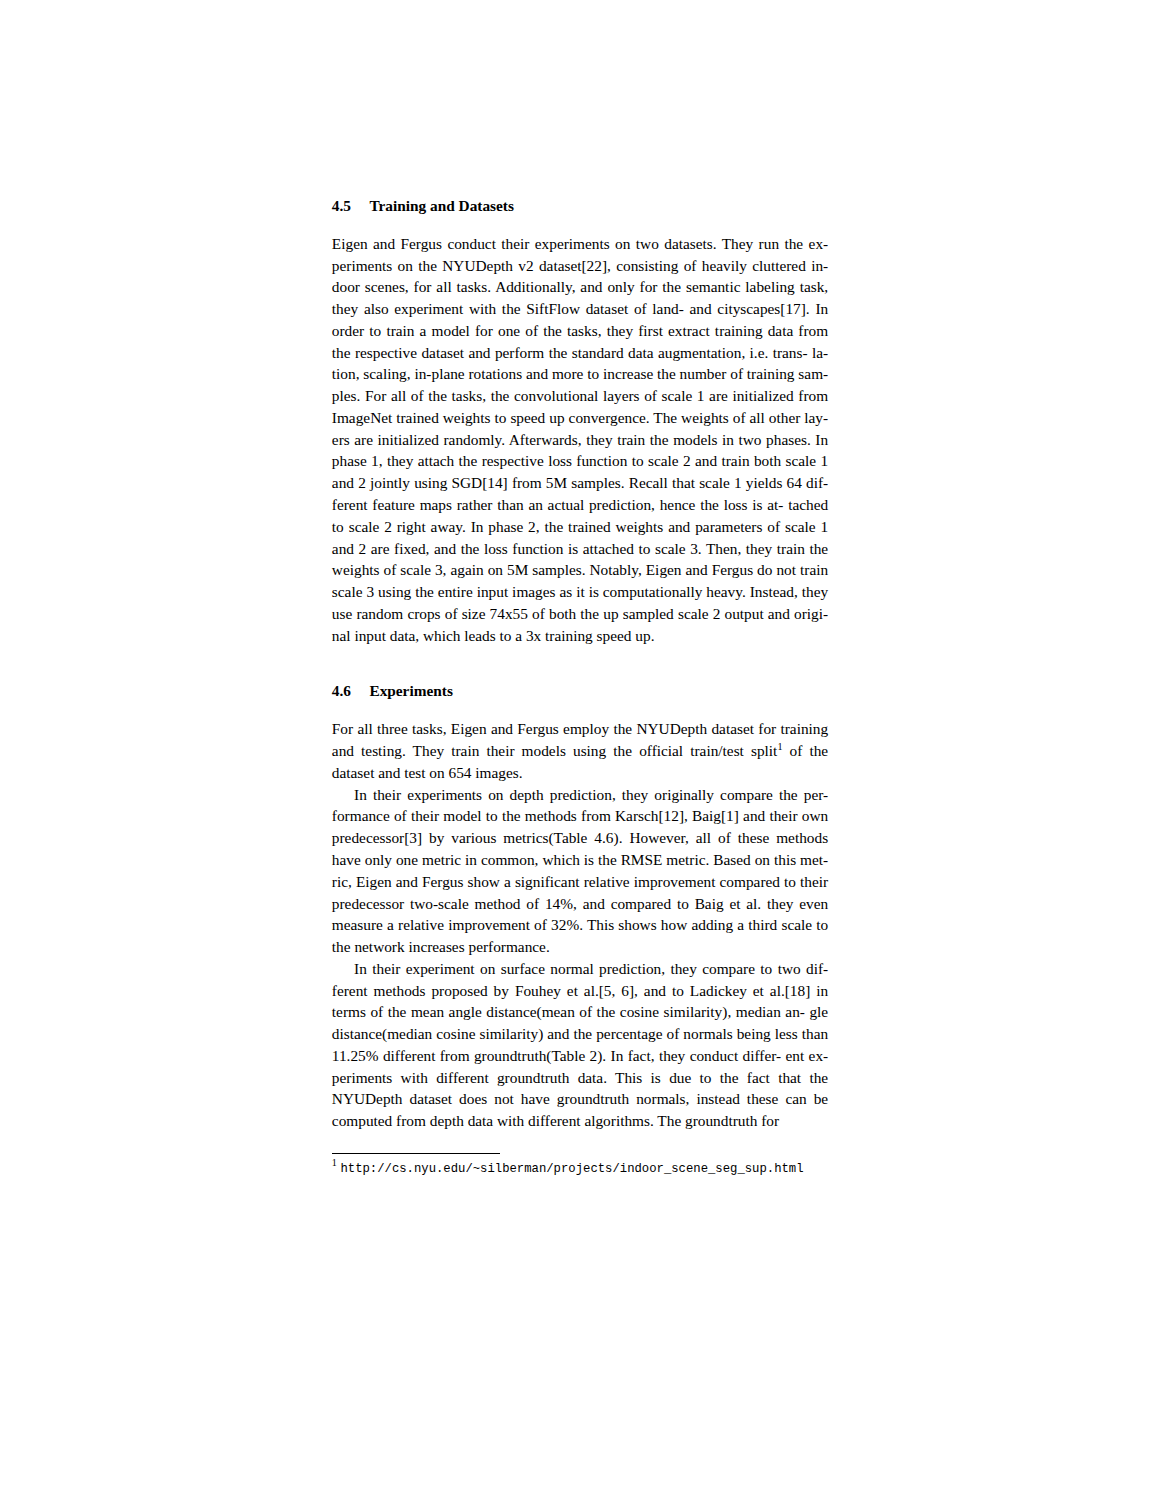4.5 Training and Datasets
Eigen and Fergus conduct their experiments on two datasets. They run the experiments on the NYUDepth v2 dataset[22], consisting of heavily cluttered in- door scenes, for all tasks. Additionally, and only for the semantic labeling task, they also experiment with the SiftFlow dataset of land- and cityscapes[17]. In order to train a model for one of the tasks, they first extract training data from the respective dataset and perform the standard data augmentation, i.e. trans- lation, scaling, in-plane rotations and more to increase the number of training samples. For all of the tasks, the convolutional layers of scale 1 are initialized from ImageNet trained weights to speed up convergence. The weights of all other layers are initialized randomly. Afterwards, they train the models in two phases. In phase 1, they attach the respective loss function to scale 2 and train both scale 1 and 2 jointly using SGD[14] from 5M samples. Recall that scale 1 yields 64 different feature maps rather than an actual prediction, hence the loss is at- tached to scale 2 right away. In phase 2, the trained weights and parameters of scale 1 and 2 are fixed, and the loss function is attached to scale 3. Then, they train the weights of scale 3, again on 5M samples. Notably, Eigen and Fergus do not train scale 3 using the entire input images as it is computationally heavy. Instead, they use random crops of size 74x55 of both the up sampled scale 2 output and original input data, which leads to a 3x training speed up.
4.6 Experiments
For all three tasks, Eigen and Fergus employ the NYUDepth dataset for training and testing. They train their models using the official train/test split1 of the dataset and test on 654 images.
In their experiments on depth prediction, they originally compare the per- formance of their model to the methods from Karsch[12], Baig[1] and their own predecessor[3] by various metrics(Table 4.6). However, all of these methods have only one metric in common, which is the RMSE metric. Based on this metric, Eigen and Fergus show a significant relative improvement compared to their predecessor two-scale method of 14%, and compared to Baig et al. they even measure a relative improvement of 32%. This shows how adding a third scale to the network increases performance.
In their experiment on surface normal prediction, they compare to two dif- ferent methods proposed by Fouhey et al.[5, 6], and to Ladickey et al.[18] in terms of the mean angle distance(mean of the cosine similarity), median an- gle distance(median cosine similarity) and the percentage of normals being less than 11.25% different from groundtruth(Table 2). In fact, they conduct differ- ent experiments with different groundtruth data. This is due to the fact that the NYUDepth dataset does not have groundtruth normals, instead these can be computed from depth data with different algorithms. The groundtruth for
1http://cs.nyu.edu/~silberman/projects/indoor_scene_seg_sup.html